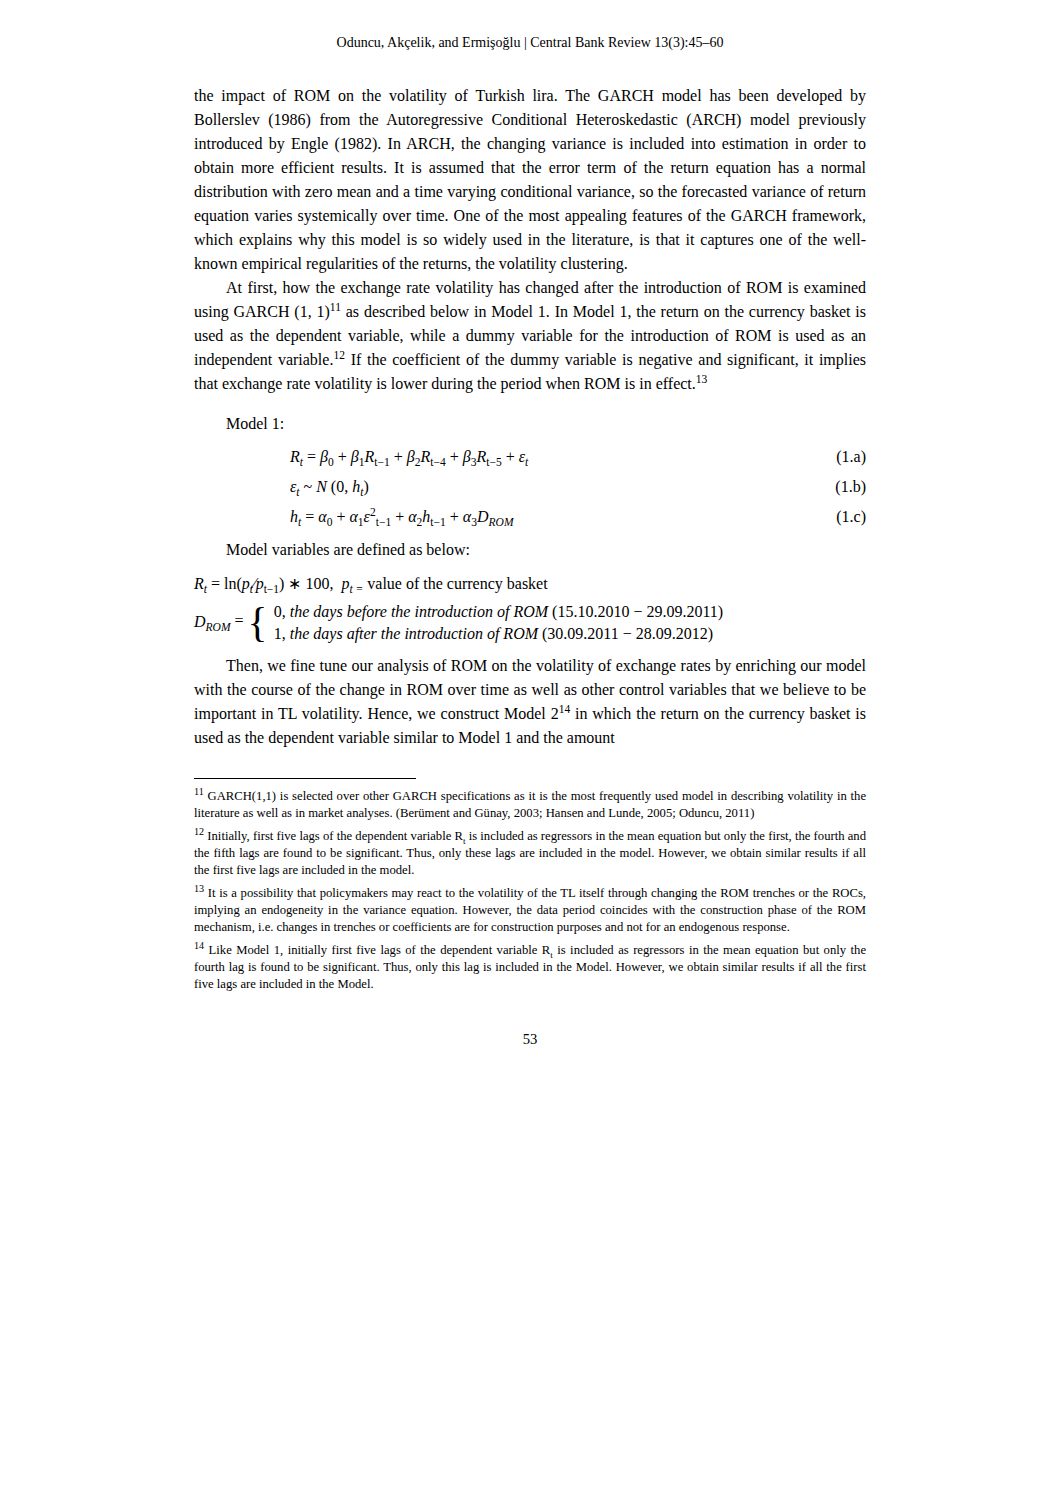Oduncu, Akçelik, and Ermişoğlu | Central Bank Review 13(3):45–60
the impact of ROM on the volatility of Turkish lira. The GARCH model has been developed by Bollerslev (1986) from the Autoregressive Conditional Heteroskedastic (ARCH) model previously introduced by Engle (1982). In ARCH, the changing variance is included into estimation in order to obtain more efficient results. It is assumed that the error term of the return equation has a normal distribution with zero mean and a time varying conditional variance, so the forecasted variance of return equation varies systemically over time. One of the most appealing features of the GARCH framework, which explains why this model is so widely used in the literature, is that it captures one of the well-known empirical regularities of the returns, the volatility clustering.
At first, how the exchange rate volatility has changed after the introduction of ROM is examined using GARCH (1, 1)11 as described below in Model 1. In Model 1, the return on the currency basket is used as the dependent variable, while a dummy variable for the introduction of ROM is used as an independent variable.12 If the coefficient of the dummy variable is negative and significant, it implies that exchange rate volatility is lower during the period when ROM is in effect.13
Model 1:
Rt = β0 + β1Rt−1 + β2Rt−4 + β3Rt−5 + εt (1.a)
εt ~ N (0, ht) (1.b)
ht = α0 + α1ε2t−1 + α2ht−1 + α3DROM (1.c)
Model variables are defined as below:
Rt = ln(pt⁄pt−1) ∗ 100, pt = value of the currency basket
DROM = { 0, the days before the introduction of ROM (15.10.2010 − 29.09.2011)
1, the days after the introduction of ROM (30.09.2011 − 28.09.2012)
Then, we fine tune our analysis of ROM on the volatility of exchange rates by enriching our model with the course of the change in ROM over time as well as other control variables that we believe to be important in TL volatility. Hence, we construct Model 214 in which the return on the currency basket is used as the dependent variable similar to Model 1 and the amount
11 GARCH(1,1) is selected over other GARCH specifications as it is the most frequently used model in describing volatility in the literature as well as in market analyses. (Berüment and Günay, 2003; Hansen and Lunde, 2005; Oduncu, 2011)
12 Initially, first five lags of the dependent variable Rt is included as regressors in the mean equation but only the first, the fourth and the fifth lags are found to be significant. Thus, only these lags are included in the model. However, we obtain similar results if all the first five lags are included in the model.
13 It is a possibility that policymakers may react to the volatility of the TL itself through changing the ROM trenches or the ROCs, implying an endogeneity in the variance equation. However, the data period coincides with the construction phase of the ROM mechanism, i.e. changes in trenches or coefficients are for construction purposes and not for an endogenous response.
14 Like Model 1, initially first five lags of the dependent variable Rt is included as regressors in the mean equation but only the fourth lag is found to be significant. Thus, only this lag is included in the Model. However, we obtain similar results if all the first five lags are included in the Model.
53